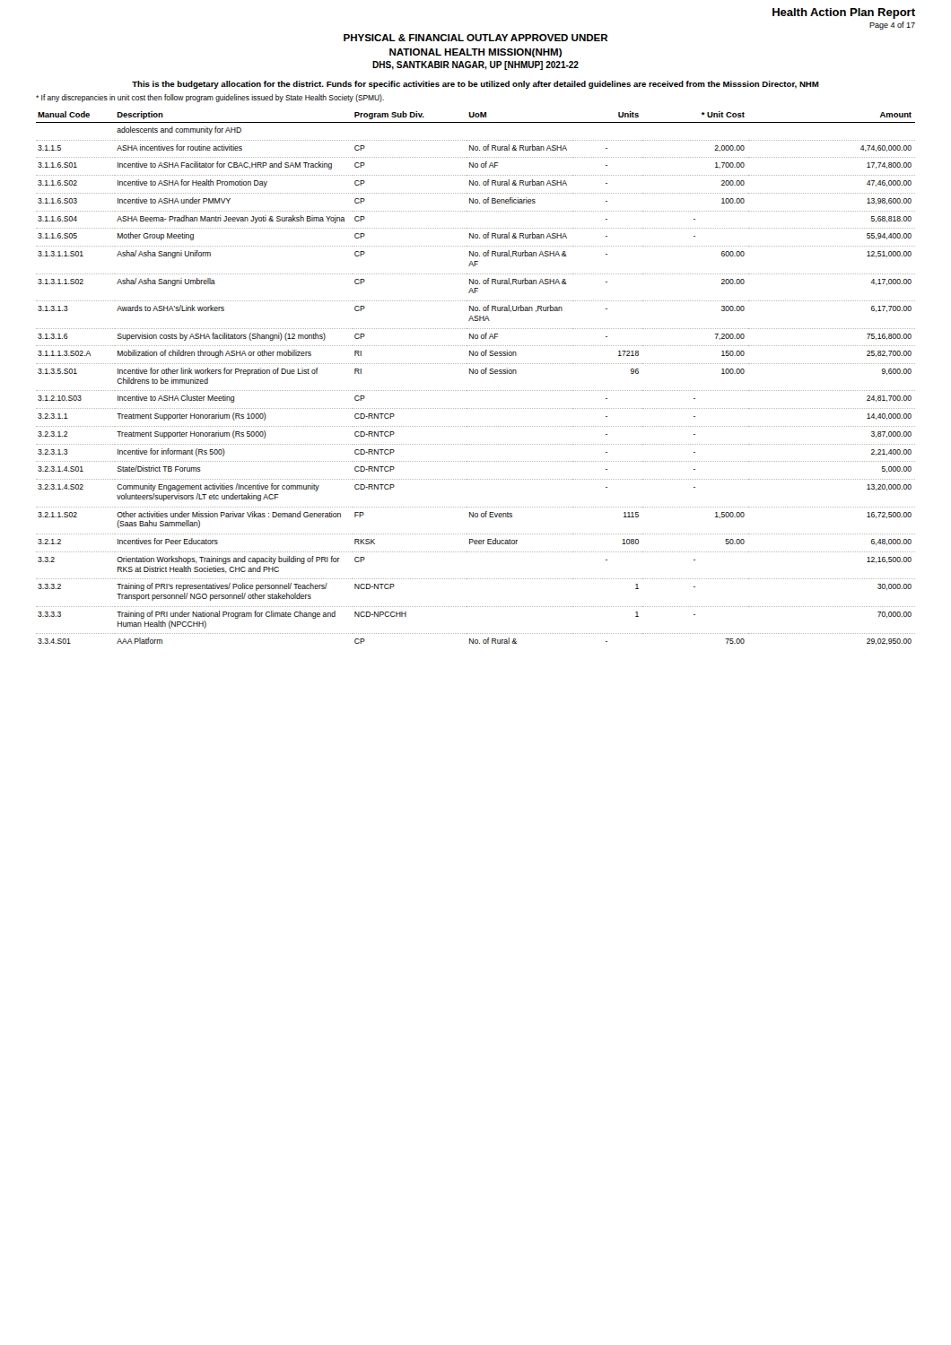Health Action Plan Report
Page 4 of 17
PHYSICAL & FINANCIAL OUTLAY APPROVED UNDER
NATIONAL HEALTH MISSION(NHM)
DHS, SANTKABIR NAGAR, UP [NHMUP] 2021-22
This is the budgetary allocation for the district. Funds for specific activities are to be utilized only after detailed guidelines are received from the Misssion Director, NHM
* If any discrepancies in unit cost then follow program guidelines issued by State Health Society (SPMU).
| Manual Code | Description | Program Sub Div. | UoM | Units | * Unit Cost | Amount |
| --- | --- | --- | --- | --- | --- | --- |
| | adolescents and community for AHD | | | | | |
| 3.1.1.5 | ASHA incentives for routine activities | CP | No. of Rural & Rurban ASHA | - | 2,000.00 | 4,74,60,000.00 |
| 3.1.1.6.S01 | Incentive to ASHA Facilitator for CBAC,HRP and SAM Tracking | CP | No of AF | - | 1,700.00 | 17,74,800.00 |
| 3.1.1.6.S02 | Incentive to ASHA for Health Promotion Day | CP | No. of Rural & Rurban ASHA | - | 200.00 | 47,46,000.00 |
| 3.1.1.6.S03 | Incentive to ASHA under PMMVY | CP | No. of Beneficiaries | - | 100.00 | 13,98,600.00 |
| 3.1.1.6.S04 | ASHA Beema- Pradhan Mantri Jeevan Jyoti & Suraksh Bima Yojna | CP | | - | - | 5,68,818.00 |
| 3.1.1.6.S05 | Mother Group Meeting | CP | No. of Rural & Rurban ASHA | - | - | 55,94,400.00 |
| 3.1.3.1.1.S01 | Asha/ Asha Sangni Uniform | CP | No. of Rural,Rurban ASHA & AF | - | 600.00 | 12,51,000.00 |
| 3.1.3.1.1.S02 | Asha/ Asha Sangni Umbrella | CP | No. of Rural,Rurban ASHA & AF | - | 200.00 | 4,17,000.00 |
| 3.1.3.1.3 | Awards to ASHA's/Link workers | CP | No. of Rural,Urban ,Rurban ASHA | - | 300.00 | 6,17,700.00 |
| 3.1.3.1.6 | Supervision costs by ASHA facilitators (Shangni) (12 months) | CP | No of AF | - | 7,200.00 | 75,16,800.00 |
| 3.1.1.1.3.S02.A | Mobilization of children through ASHA or other mobilizers | RI | No of Session | 17218 | 150.00 | 25,82,700.00 |
| 3.1.3.5.S01 | Incentive for other link workers for Prepration of Due List of Childrens to be immunized | RI | No of Session | 96 | 100.00 | 9,600.00 |
| 3.1.2.10.S03 | Incentive to ASHA Cluster Meeting | CP | | - | - | 24,81,700.00 |
| 3.2.3.1.1 | Treatment Supporter Honorarium (Rs 1000) | CD-RNTCP | | - | - | 14,40,000.00 |
| 3.2.3.1.2 | Treatment Supporter Honorarium (Rs 5000) | CD-RNTCP | | - | - | 3,87,000.00 |
| 3.2.3.1.3 | Incentive for informant (Rs 500) | CD-RNTCP | | - | - | 2,21,400.00 |
| 3.2.3.1.4.S01 | State/District TB Forums | CD-RNTCP | | - | - | 5,000.00 |
| 3.2.3.1.4.S02 | Community Engagement activities /Incentive for community volunteers/supervisors /LT etc undertaking ACF | CD-RNTCP | | - | - | 13,20,000.00 |
| 3.2.1.1.S02 | Other activities under Mission Parivar Vikas : Demand Generation (Saas Bahu Sammellan) | FP | No of Events | 1115 | 1,500.00 | 16,72,500.00 |
| 3.2.1.2 | Incentives for Peer Educators | RKSK | Peer Educator | 1080 | 50.00 | 6,48,000.00 |
| 3.3.2 | Orientation Workshops, Trainings and capacity building of PRI for RKS at District Health Societies, CHC and PHC | CP | | - | - | 12,16,500.00 |
| 3.3.3.2 | Training of PRI's representatives/ Police personnel/ Teachers/ Transport personnel/ NGO personnel/ other stakeholders | NCD-NTCP | | 1 | - | 30,000.00 |
| 3.3.3.3 | Training of PRI under National Program for Climate Change and Human Health (NPCCHH) | NCD-NPCCHH | | 1 | - | 70,000.00 |
| 3.3.4.S01 | AAA Platform | CP | No. of Rural & | - | 75.00 | 29,02,950.00 |